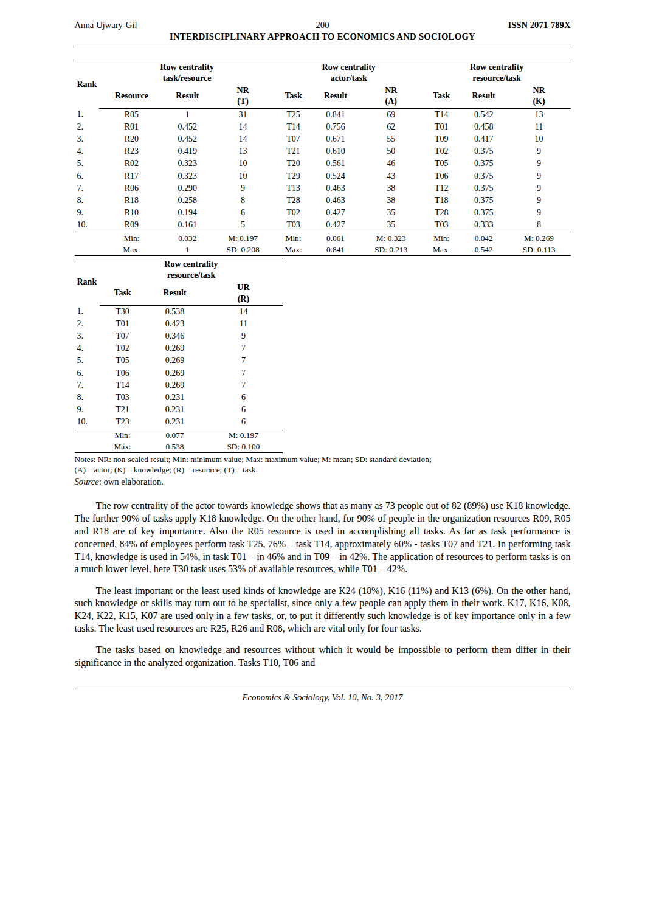Anna Ujwary-Gil
200
INTERDISCIPLINARY APPROACH TO ECONOMICS AND SOCIOLOGY
ISSN 2071-789X
| Rank | Row centrality task/resource | Row centrality actor/task | Row centrality resource/task |
| --- | --- | --- | --- |
| Resource | Result | NR (T) | Task | Result | NR (A) | Task | Result | NR (K) |
| 1. | R05 | 1 | 31 | T25 | 0.841 | 69 | T14 | 0.542 | 13 |
| 2. | R01 | 0.452 | 14 | T14 | 0.756 | 62 | T01 | 0.458 | 11 |
| 3. | R20 | 0.452 | 14 | T07 | 0.671 | 55 | T09 | 0.417 | 10 |
| 4. | R23 | 0.419 | 13 | T21 | 0.610 | 50 | T02 | 0.375 | 9 |
| 5. | R02 | 0.323 | 10 | T20 | 0.561 | 46 | T05 | 0.375 | 9 |
| 6. | R17 | 0.323 | 10 | T29 | 0.524 | 43 | T06 | 0.375 | 9 |
| 7. | R06 | 0.290 | 9 | T13 | 0.463 | 38 | T12 | 0.375 | 9 |
| 8. | R18 | 0.258 | 8 | T28 | 0.463 | 38 | T18 | 0.375 | 9 |
| 9. | R10 | 0.194 | 6 | T02 | 0.427 | 35 | T28 | 0.375 | 9 |
| 10. | R09 | 0.161 | 5 | T03 | 0.427 | 35 | T03 | 0.333 | 8 |
| | Min: | 0.032 | M: 0.197 | Min: | 0.061 | M: 0.323 | Min: | 0.042 | M: 0.269 |
| | Max: | 1 | SD: 0.208 | Max: | 0.841 | SD: 0.213 | Max: | 0.542 | SD: 0.113 |
| Rank | Row centrality resource/task |
| --- | --- |
| Task | Result | UR (R) |
| 1. | T30 | 0.538 | 14 |
| 2. | T01 | 0.423 | 11 |
| 3. | T07 | 0.346 | 9 |
| 4. | T02 | 0.269 | 7 |
| 5. | T05 | 0.269 | 7 |
| 6. | T06 | 0.269 | 7 |
| 7. | T14 | 0.269 | 7 |
| 8. | T03 | 0.231 | 6 |
| 9. | T21 | 0.231 | 6 |
| 10. | T23 | 0.231 | 6 |
| | Min: | 0.077 | M: 0.197 |
| | Max: | 0.538 | SD: 0.100 |
Notes: NR: non-scaled result; Min: minimum value; Max: maximum value; M: mean; SD: standard deviation;
(A) – actor; (K) – knowledge; (R) – resource; (T) – task.
Source: own elaboration.
The row centrality of the actor towards knowledge shows that as many as 73 people out of 82 (89%) use K18 knowledge. The further 90% of tasks apply K18 knowledge. On the other hand, for 90% of people in the organization resources R09, R05 and R18 are of key importance. Also the R05 resource is used in accomplishing all tasks. As far as task performance is concerned, 84% of employees perform task T25, 76% – task T14, approximately 60% - tasks T07 and T21. In performing task T14, knowledge is used in 54%, in task T01 – in 46% and in T09 – in 42%. The application of resources to perform tasks is on a much lower level, here T30 task uses 53% of available resources, while T01 – 42%.
The least important or the least used kinds of knowledge are K24 (18%), K16 (11%) and K13 (6%). On the other hand, such knowledge or skills may turn out to be specialist, since only a few people can apply them in their work. K17, K16, K08, K24, K22, K15, K07 are used only in a few tasks, or, to put it differently such knowledge is of key importance only in a few tasks. The least used resources are R25, R26 and R08, which are vital only for four tasks.
The tasks based on knowledge and resources without which it would be impossible to perform them differ in their significance in the analyzed organization. Tasks T10, T06 and
Economics & Sociology, Vol. 10, No. 3, 2017